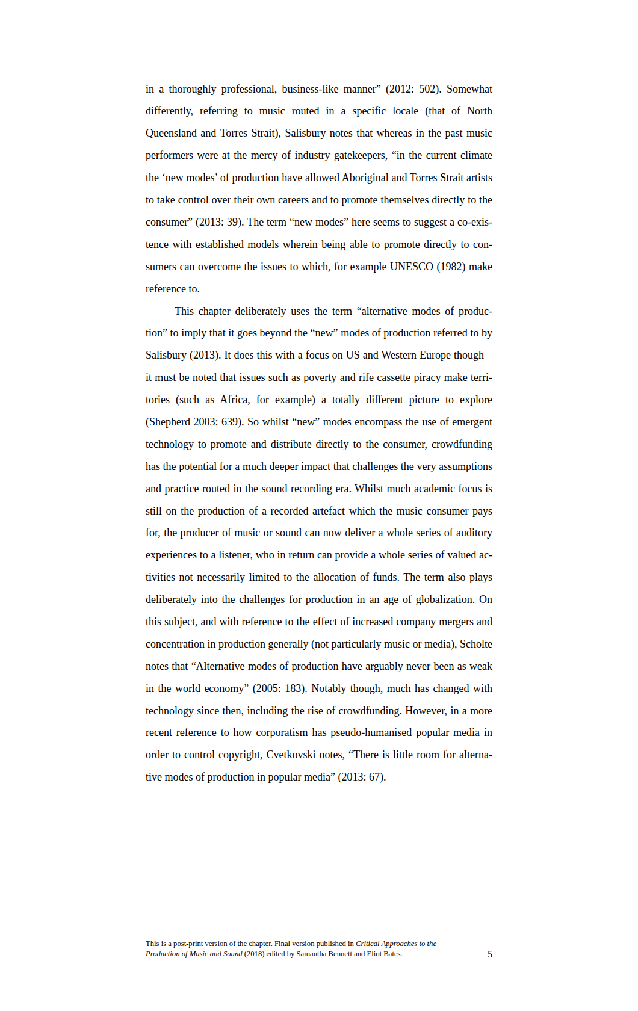in a thoroughly professional, business-like manner” (2012: 502). Somewhat differently, referring to music routed in a specific locale (that of North Queensland and Torres Strait), Salisbury notes that whereas in the past music performers were at the mercy of industry gatekeepers, “in the current climate the ‘new modes’ of production have allowed Aboriginal and Torres Strait artists to take control over their own careers and to promote themselves directly to the consumer” (2013: 39). The term “new modes” here seems to suggest a co-existence with established models wherein being able to promote directly to consumers can overcome the issues to which, for example UNESCO (1982) make reference to.
This chapter deliberately uses the term “alternative modes of production” to imply that it goes beyond the “new” modes of production referred to by Salisbury (2013). It does this with a focus on US and Western Europe though – it must be noted that issues such as poverty and rife cassette piracy make territories (such as Africa, for example) a totally different picture to explore (Shepherd 2003: 639). So whilst “new” modes encompass the use of emergent technology to promote and distribute directly to the consumer, crowdfunding has the potential for a much deeper impact that challenges the very assumptions and practice routed in the sound recording era. Whilst much academic focus is still on the production of a recorded artefact which the music consumer pays for, the producer of music or sound can now deliver a whole series of auditory experiences to a listener, who in return can provide a whole series of valued activities not necessarily limited to the allocation of funds. The term also plays deliberately into the challenges for production in an age of globalization. On this subject, and with reference to the effect of increased company mergers and concentration in production generally (not particularly music or media), Scholte notes that “Alternative modes of production have arguably never been as weak in the world economy” (2005: 183). Notably though, much has changed with technology since then, including the rise of crowdfunding. However, in a more recent reference to how corporatism has pseudo-humanised popular media in order to control copyright, Cvetkovski notes, “There is little room for alternative modes of production in popular media” (2013: 67).
This is a post-print version of the chapter. Final version published in Critical Approaches to the Production of Music and Sound (2018) edited by Samantha Bennett and Eliot Bates.
5